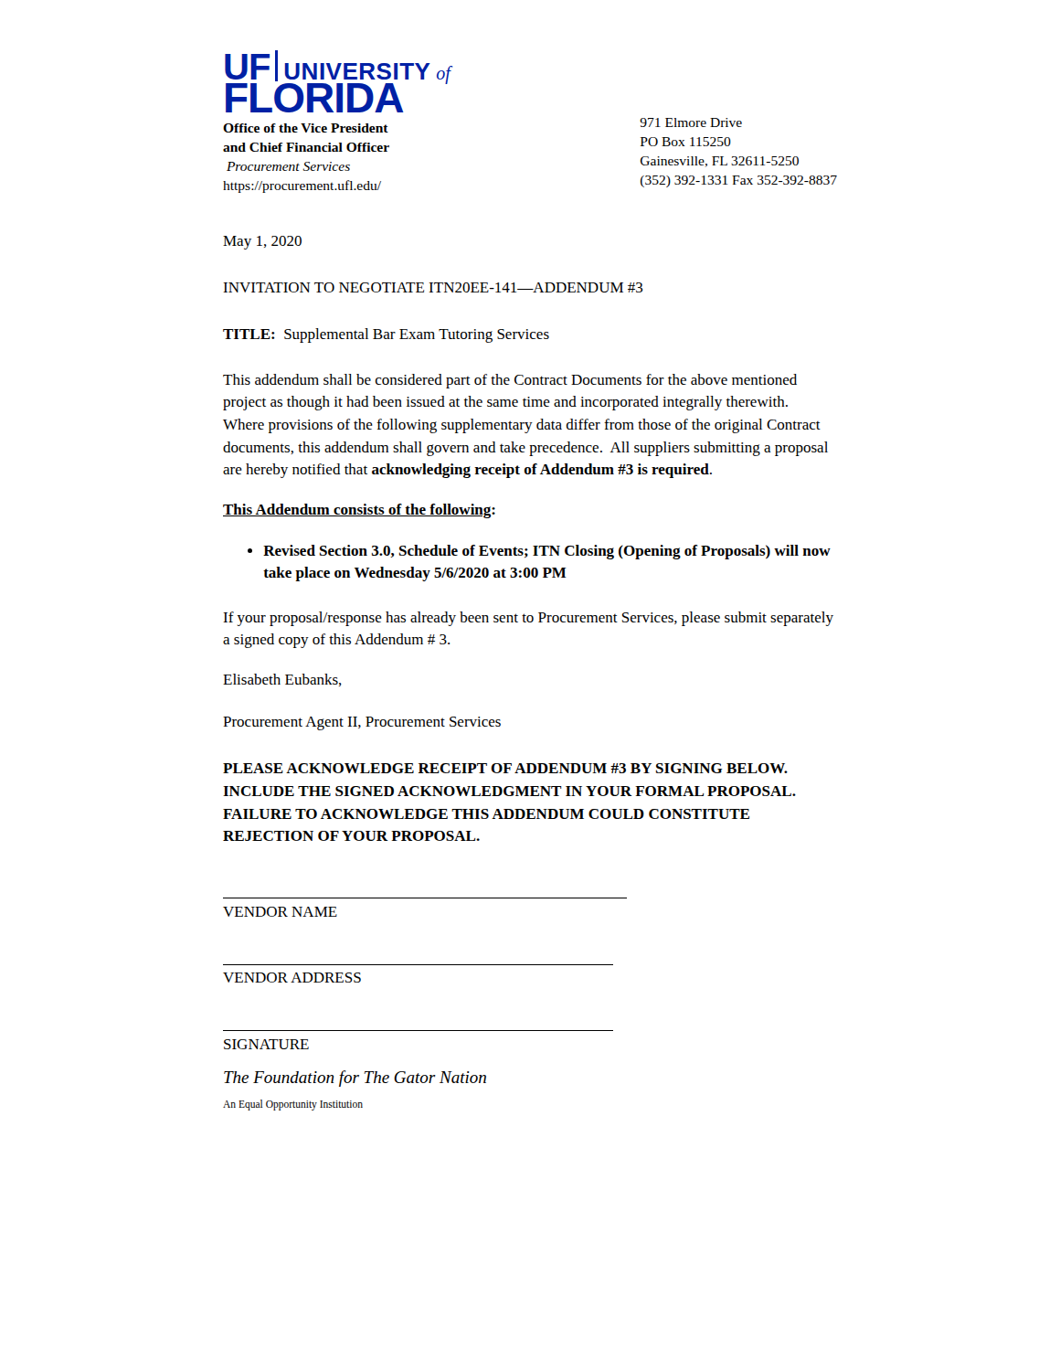UF UNIVERSITY of
FLORIDA
Office of the Vice President
and Chief Financial Officer
Procurement Services
https://procurement.ufl.edu/
971 Elmore Drive
PO Box 115250
Gainesville, FL 32611-5250
(352) 392-1331 Fax 352-392-8837
May 1, 2020
INVITATION TO NEGOTIATE ITN20EE-141—ADDENDUM #3
TITLE: Supplemental Bar Exam Tutoring Services
This addendum shall be considered part of the Contract Documents for the above mentioned project as though it had been issued at the same time and incorporated integrally therewith. Where provisions of the following supplementary data differ from those of the original Contract documents, this addendum shall govern and take precedence. All suppliers submitting a proposal are hereby notified that acknowledging receipt of Addendum #3 is required.
This Addendum consists of the following:
Revised Section 3.0, Schedule of Events; ITN Closing (Opening of Proposals) will now take place on Wednesday 5/6/2020 at 3:00 PM
If your proposal/response has already been sent to Procurement Services, please submit separately a signed copy of this Addendum # 3.
Elisabeth Eubanks,
Procurement Agent II, Procurement Services
PLEASE ACKNOWLEDGE RECEIPT OF ADDENDUM #3 BY SIGNING BELOW. INCLUDE THE SIGNED ACKNOWLEDGMENT IN YOUR FORMAL PROPOSAL. FAILURE TO ACKNOWLEDGE THIS ADDENDUM COULD CONSTITUTE REJECTION OF YOUR PROPOSAL.
VENDOR NAME
VENDOR ADDRESS
SIGNATURE
The Foundation for The Gator Nation
An Equal Opportunity Institution